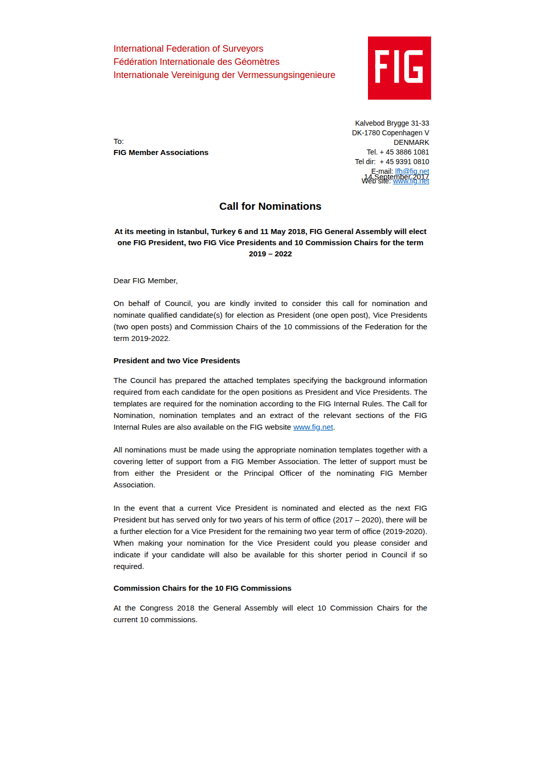International Federation of Surveyors
Fédération Internationale des Géomètres
Internationale Vereinigung der Vermessungsingenieure
Kalvebod Brygge 31-33
DK-1780 Copenhagen V
DENMARK
Tel. + 45 3886 1081
Tel dir: + 45 9391 0810
E-mail: lfh@fig.net
Web site: www.fig.net
To:
FIG Member Associations
14 September 2017
Call for Nominations
At its meeting in Istanbul, Turkey 6 and 11 May 2018, FIG General Assembly will elect one FIG President, two FIG Vice Presidents and 10 Commission Chairs for the term 2019 – 2022
Dear FIG Member,
On behalf of Council, you are kindly invited to consider this call for nomination and nominate qualified candidate(s) for election as President (one open post), Vice Presidents (two open posts) and Commission Chairs of the 10 commissions of the Federation for the term 2019-2022.
President and two Vice Presidents
The Council has prepared the attached templates specifying the background information required from each candidate for the open positions as President and Vice Presidents. The templates are required for the nomination according to the FIG Internal Rules. The Call for Nomination, nomination templates and an extract of the relevant sections of the FIG Internal Rules are also available on the FIG website www.fig.net.
All nominations must be made using the appropriate nomination templates together with a covering letter of support from a FIG Member Association. The letter of support must be from either the President or the Principal Officer of the nominating FIG Member Association.
In the event that a current Vice President is nominated and elected as the next FIG President but has served only for two years of his term of office (2017 – 2020), there will be a further election for a Vice President for the remaining two year term of office (2019-2020). When making your nomination for the Vice President could you please consider and indicate if your candidate will also be available for this shorter period in Council if so required.
Commission Chairs for the 10 FIG Commissions
At the Congress 2018 the General Assembly will elect 10 Commission Chairs for the current 10 commissions.